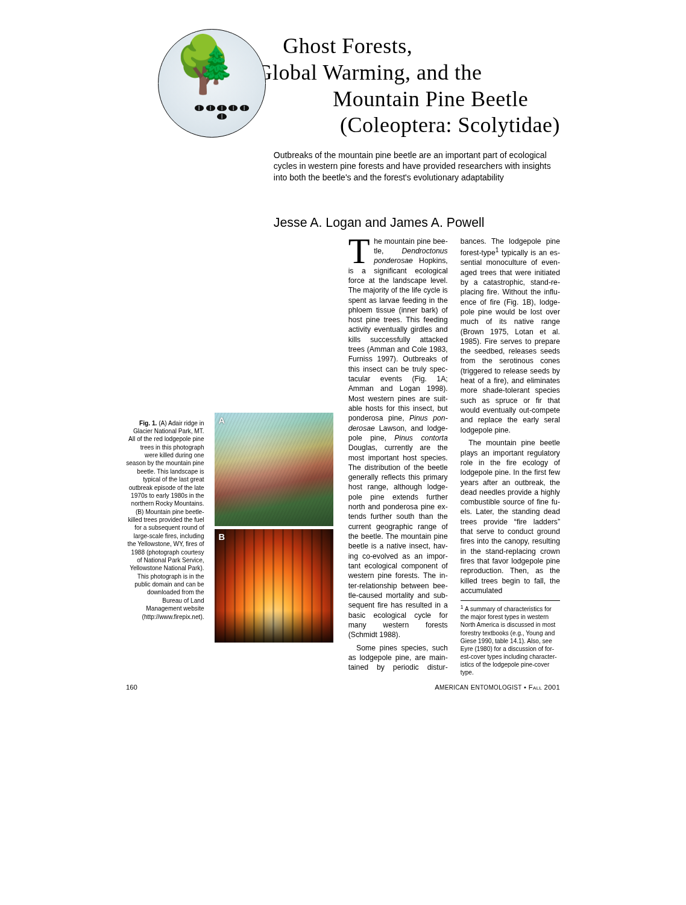🌳
🌲
Ghost Forests, Global Warming, and the Mountain Pine Beetle (Coleoptera: Scolytidae)
Outbreaks of the mountain pine beetle are an important part of ecological cycles in western pine forests and have provided researchers with insights into both the beetle's and the forest's evolutionary adaptability
Jesse A. Logan and James A. Powell
Fig. 1. (A) Adair ridge in Glacier National Park, MT. All of the red lodgepole pine trees in this photograph were killed during one season by the mountain pine beetle. This landscape is typical of the last great outbreak episode of the late 1970s to early 1980s in the northern Rocky Mountains. (B) Mountain pine beetle-killed trees provided the fuel for a subsequent round of large-scale fires, including the Yellowstone, WY, fires of 1988 (photograph courtesy of National Park Service, Yellowstone National Park). This photograph is in the public domain and can be downloaded from the Bureau of Land Management website (http://www.firepix.net).
A
B
The mountain pine beetle, Dendroctonus ponderosae Hopkins, is a significant ecological force at the landscape level. The majority of the life cycle is spent as larvae feeding in the phloem tissue (inner bark) of host pine trees. This feeding activity eventually girdles and kills successfully attacked trees (Amman and Cole 1983, Furniss 1997). Outbreaks of this insect can be truly spectacular events (Fig. 1A; Amman and Logan 1998). Most western pines are suitable hosts for this insect, but ponderosa pine, Pinus ponderosae Lawson, and lodgepole pine, Pinus contorta Douglas, currently are the most important host species. The distribution of the beetle generally reflects this primary host range, although lodgepole pine extends further north and ponderosa pine extends further south than the current geographic range of the beetle. The mountain pine beetle is a native insect, having co-evolved as an important ecological component of western pine forests. The inter-relationship between beetle-caused mortality and subsequent fire has resulted in a basic ecological cycle for many western forests (Schmidt 1988).
Some pines species, such as lodgepole pine, are maintained by periodic disturbances. The lodgepole pine forest-type1 typically is an essential monoculture of even-aged trees that were initiated by a catastrophic, stand-replacing fire. Without the influence of fire (Fig. 1B), lodgepole pine would be lost over much of its native range (Brown 1975, Lotan et al. 1985). Fire serves to prepare the seedbed, releases seeds from the serotinous cones (triggered to release seeds by heat of a fire), and eliminates more shade-tolerant species such as spruce or fir that would eventually out-compete and replace the early seral lodgepole pine.
The mountain pine beetle plays an important regulatory role in the fire ecology of lodgepole pine. In the first few years after an outbreak, the dead needles provide a highly combustible source of fine fuels. Later, the standing dead trees provide “fire ladders” that serve to conduct ground fires into the canopy, resulting in the stand-replacing crown fires that favor lodgepole pine reproduction. Then, as the killed trees begin to fall, the accumulated
1 A summary of characteristics for the major forest types in western North America is discussed in most forestry textbooks (e.g., Young and Giese 1990, table 14.1). Also, see Eyre (1980) for a discussion of forest-cover types including characteristics of the lodgepole pine-cover type.
160 AMERICAN ENTOMOLOGIST • Fall 2001